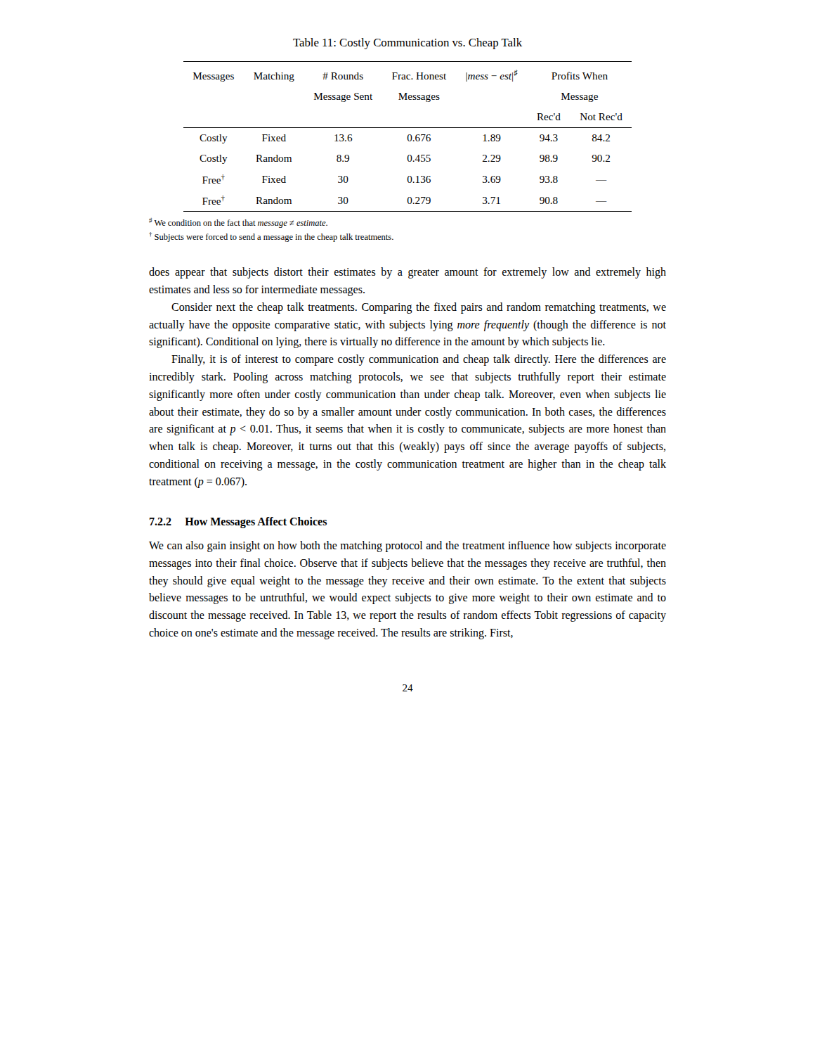Table 11: Costly Communication vs. Cheap Talk
| Messages | Matching | # Rounds | Frac. Honest | / mess − est / ♯ | Profits When |
| --- | --- | --- | --- | --- | --- |
| | | Message Sent | Messages | | Message |
| | | | | | Rec'd | Not Rec'd |
| Costly | Fixed | 13.6 | 0.676 | 1.89 | 94.3 | 84.2 |
| Costly | Random | 8.9 | 0.455 | 2.29 | 98.9 | 90.2 |
| Free † | Fixed | 30 | 0.136 | 3.69 | 93.8 | — |
| Free † | Random | 30 | 0.279 | 3.71 | 90.8 | — |
♯ We condition on the fact that message ≠ estimate.
† Subjects were forced to send a message in the cheap talk treatments.
does appear that subjects distort their estimates by a greater amount for extremely low and extremely high estimates and less so for intermediate messages.
Consider next the cheap talk treatments. Comparing the fixed pairs and random rematching treatments, we actually have the opposite comparative static, with subjects lying more frequently (though the difference is not significant). Conditional on lying, there is virtually no difference in the amount by which subjects lie.
Finally, it is of interest to compare costly communication and cheap talk directly. Here the differences are incredibly stark. Pooling across matching protocols, we see that subjects truthfully report their estimate significantly more often under costly communication than under cheap talk. Moreover, even when subjects lie about their estimate, they do so by a smaller amount under costly communication. In both cases, the differences are significant at p < 0.01. Thus, it seems that when it is costly to communicate, subjects are more honest than when talk is cheap. Moreover, it turns out that this (weakly) pays off since the average payoffs of subjects, conditional on receiving a message, in the costly communication treatment are higher than in the cheap talk treatment (p = 0.067).
7.2.2 How Messages Affect Choices
We can also gain insight on how both the matching protocol and the treatment influence how subjects incorporate messages into their final choice. Observe that if subjects believe that the messages they receive are truthful, then they should give equal weight to the message they receive and their own estimate. To the extent that subjects believe messages to be untruthful, we would expect subjects to give more weight to their own estimate and to discount the message received. In Table 13, we report the results of random effects Tobit regressions of capacity choice on one's estimate and the message received. The results are striking. First,
24